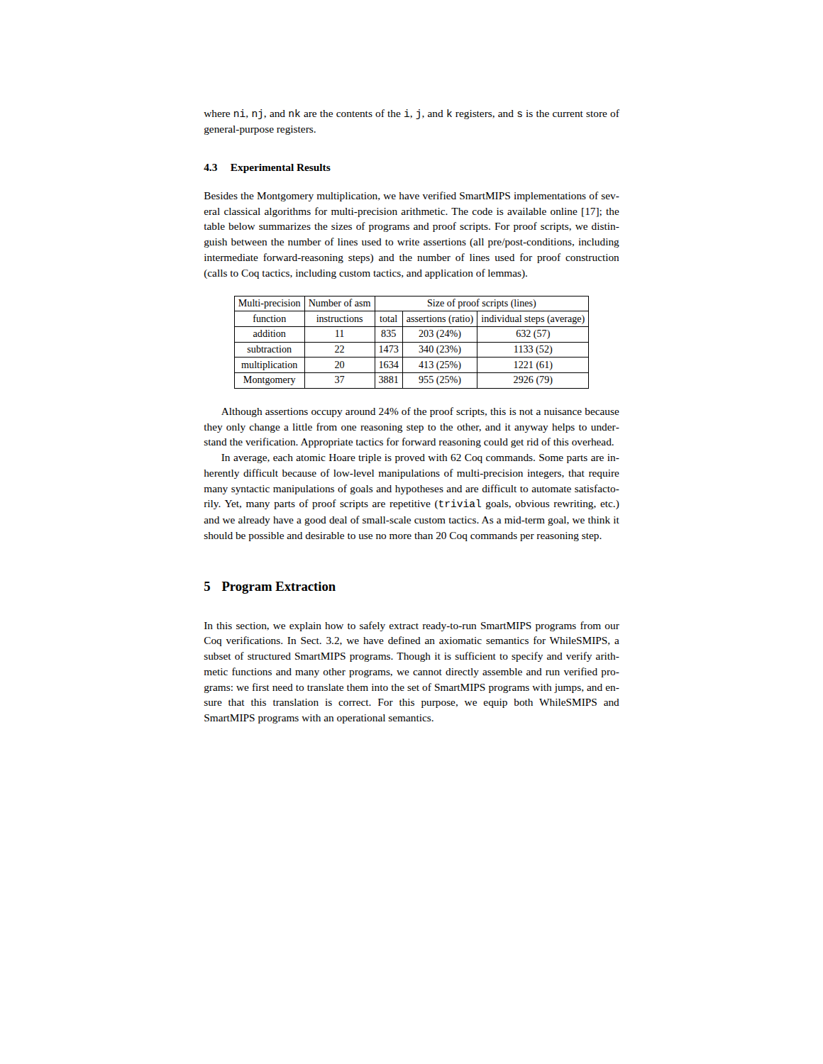where ni, nj, and nk are the contents of the i, j, and k registers, and s is the current store of general-purpose registers.
4.3 Experimental Results
Besides the Montgomery multiplication, we have verified SmartMIPS implementations of several classical algorithms for multi-precision arithmetic. The code is available online [17]; the table below summarizes the sizes of programs and proof scripts. For proof scripts, we distinguish between the number of lines used to write assertions (all pre/post-conditions, including intermediate forward-reasoning steps) and the number of lines used for proof construction (calls to Coq tactics, including custom tactics, and application of lemmas).
| Multi-precision | Number of asm | Size of proof scripts (lines) |
| --- | --- | --- |
| function | instructions | total | assertions (ratio) | individual steps (average) |
| addition | 11 | 835 | 203 (24%) | 632 (57) |
| subtraction | 22 | 1473 | 340 (23%) | 1133 (52) |
| multiplication | 20 | 1634 | 413 (25%) | 1221 (61) |
| Montgomery | 37 | 3881 | 955 (25%) | 2926 (79) |
Although assertions occupy around 24% of the proof scripts, this is not a nuisance because they only change a little from one reasoning step to the other, and it anyway helps to understand the verification. Appropriate tactics for forward reasoning could get rid of this overhead.
In average, each atomic Hoare triple is proved with 62 Coq commands. Some parts are inherently difficult because of low-level manipulations of multi-precision integers, that require many syntactic manipulations of goals and hypotheses and are difficult to automate satisfactorily. Yet, many parts of proof scripts are repetitive (trivial goals, obvious rewriting, etc.) and we already have a good deal of small-scale custom tactics. As a mid-term goal, we think it should be possible and desirable to use no more than 20 Coq commands per reasoning step.
5 Program Extraction
In this section, we explain how to safely extract ready-to-run SmartMIPS programs from our Coq verifications. In Sect. 3.2, we have defined an axiomatic semantics for WhileSMIPS, a subset of structured SmartMIPS programs. Though it is sufficient to specify and verify arithmetic functions and many other programs, we cannot directly assemble and run verified programs: we first need to translate them into the set of SmartMIPS programs with jumps, and ensure that this translation is correct. For this purpose, we equip both WhileSMIPS and SmartMIPS programs with an operational semantics.